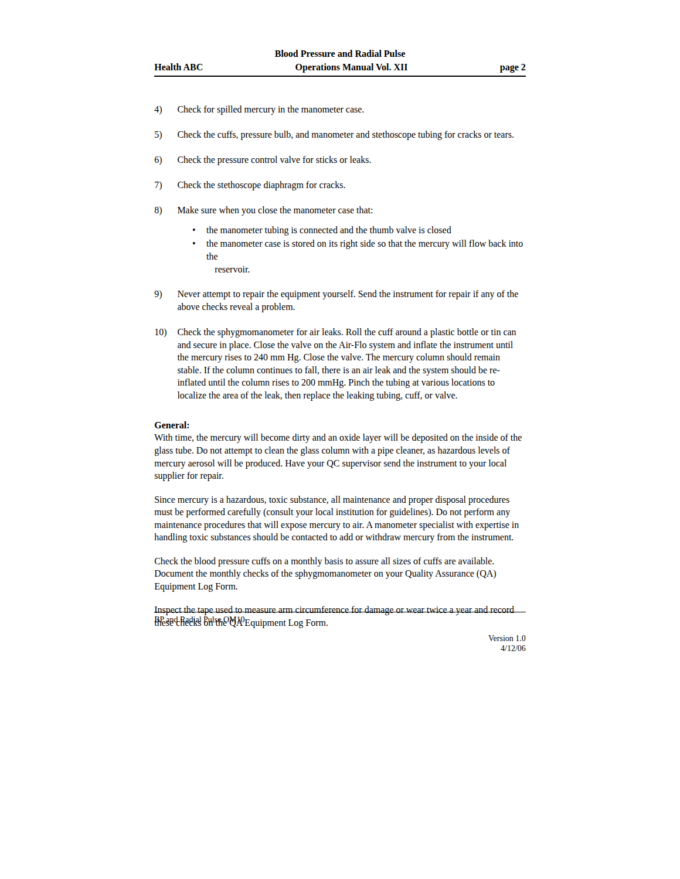Blood Pressure and Radial Pulse
Health ABC
Operations Manual Vol. XII
page 2
4) Check for spilled mercury in the manometer case.
5) Check the cuffs, pressure bulb, and manometer and stethoscope tubing for cracks or tears.
6) Check the pressure control valve for sticks or leaks.
7) Check the stethoscope diaphragm for cracks.
8) Make sure when you close the manometer case that:
the manometer tubing is connected and the thumb valve is closed
the manometer case is stored on its right side so that the mercury will flow back into the reservoir.
9) Never attempt to repair the equipment yourself. Send the instrument for repair if any of the above checks reveal a problem.
10) Check the sphygmomanometer for air leaks. Roll the cuff around a plastic bottle or tin can and secure in place. Close the valve on the Air-Flo system and inflate the instrument until the mercury rises to 240 mm Hg. Close the valve. The mercury column should remain stable. If the column continues to fall, there is an air leak and the system should be re-inflated until the column rises to 200 mmHg. Pinch the tubing at various locations to localize the area of the leak, then replace the leaking tubing, cuff, or valve.
General:
With time, the mercury will become dirty and an oxide layer will be deposited on the inside of the glass tube. Do not attempt to clean the glass column with a pipe cleaner, as hazardous levels of mercury aerosol will be produced. Have your QC supervisor send the instrument to your local supplier for repair.
Since mercury is a hazardous, toxic substance, all maintenance and proper disposal procedures must be performed carefully (consult your local institution for guidelines). Do not perform any maintenance procedures that will expose mercury to air. A manometer specialist with expertise in handling toxic substances should be contacted to add or withdraw mercury from the instrument.
Check the blood pressure cuffs on a monthly basis to assure all sizes of cuffs are available. Document the monthly checks of the sphygmomanometer on your Quality Assurance (QA) Equipment Log Form.
Inspect the tape used to measure arm circumference for damage or wear twice a year and record these checks on the QA Equipment Log Form.
BP and Radial Pulse.OM10
Version 1.0
4/12/06